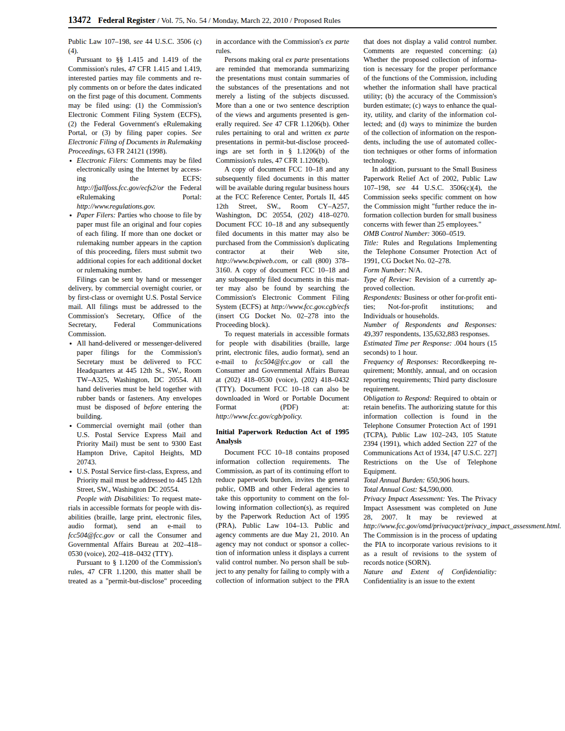13472 Federal Register / Vol. 75, No. 54 / Monday, March 22, 2010 / Proposed Rules
Public Law 107–198, see 44 U.S.C. 3506 (c)(4).
Pursuant to §§ 1.415 and 1.419 of the Commission's rules, 47 CFR 1.415 and 1.419, interested parties may file comments and reply comments on or before the dates indicated on the first page of this document. Comments may be filed using: (1) the Commission's Electronic Comment Filing System (ECFS), (2) the Federal Government's eRulemaking Portal, or (3) by filing paper copies. See Electronic Filing of Documents in Rulemaking Proceedings, 63 FR 24121 (1998).
Electronic Filers: Comments may be filed electronically using the Internet by accessing the ECFS: http://fjallfoss.fcc.gov/ecfs2/or the Federal eRulemaking Portal: http://www.regulations.gov.
Paper Filers: Parties who choose to file by paper must file an original and four copies of each filing. If more than one docket or rulemaking number appears in the caption of this proceeding, filers must submit two additional copies for each additional docket or rulemaking number.
Filings can be sent by hand or messenger delivery, by commercial overnight courier, or by first-class or overnight U.S. Postal Service mail. All filings must be addressed to the Commission's Secretary, Office of the Secretary, Federal Communications Commission.
All hand-delivered or messenger-delivered paper filings for the Commission's Secretary must be delivered to FCC Headquarters at 445 12th St., SW., Room TW–A325, Washington, DC 20554. All hand deliveries must be held together with rubber bands or fasteners. Any envelopes must be disposed of before entering the building.
Commercial overnight mail (other than U.S. Postal Service Express Mail and Priority Mail) must be sent to 9300 East Hampton Drive, Capitol Heights, MD 20743.
U.S. Postal Service first-class, Express, and Priority mail must be addressed to 445 12th Street, SW., Washington DC 20554.
People with Disabilities: To request materials in accessible formats for people with disabilities (braille, large print, electronic files, audio format), send an e-mail to fcc504@fcc.gov or call the Consumer and Governmental Affairs Bureau at 202–418–0530 (voice), 202–418–0432 (TTY).
Pursuant to § 1.1200 of the Commission's rules, 47 CFR 1.1200, this matter shall be treated as a "permit-but-disclose" proceeding in accordance with the Commission's ex parte rules.
Persons making oral ex parte presentations are reminded that memoranda summarizing the presentations must contain summaries of the substances of the presentations and not merely a listing of the subjects discussed. More than a one or two sentence description of the views and arguments presented is generally required. See 47 CFR 1.1206(b). Other rules pertaining to oral and written ex parte presentations in permit-but-disclose proceedings are set forth in § 1.1206(b) of the Commission's rules, 47 CFR 1.1206(b).
A copy of document FCC 10–18 and any subsequently filed documents in this matter will be available during regular business hours at the FCC Reference Center, Portals II, 445 12th Street, SW., Room CY–A257, Washington, DC 20554, (202) 418–0270. Document FCC 10–18 and any subsequently filed documents in this matter may also be purchased from the Commission's duplicating contractor at their Web site, http://www.bcpiweb.com, or call (800) 378–3160. A copy of document FCC 10–18 and any subsequently filed documents in this matter may also be found by searching the Commission's Electronic Comment Filing System (ECFS) at http://www.fcc.gov.cgb/ecfs (insert CG Docket No. 02–278 into the Proceeding block).
To request materials in accessible formats for people with disabilities (braille, large print, electronic files, audio format), send an e-mail to fcc504@fcc.gov or call the Consumer and Governmental Affairs Bureau at (202) 418–0530 (voice), (202) 418–0432 (TTY). Document FCC 10–18 can also be downloaded in Word or Portable Document Format (PDF) at: http://www.fcc.gov/cgb/policy.
Initial Paperwork Reduction Act of 1995 Analysis
Document FCC 10–18 contains proposed information collection requirements. The Commission, as part of its continuing effort to reduce paperwork burden, invites the general public, OMB and other Federal agencies to take this opportunity to comment on the following information collection(s), as required by the Paperwork Reduction Act of 1995 (PRA), Public Law 104–13. Public and agency comments are due May 21, 2010. An agency may not conduct or sponsor a collection of information unless it displays a current valid control number. No person shall be subject to any penalty for failing to comply with a collection of information subject to the PRA that does not display a valid control number. Comments are requested concerning: (a) Whether the proposed collection of information is necessary for the proper performance of the functions of the Commission, including whether the information shall have practical utility; (b) the accuracy of the Commission's burden estimate; (c) ways to enhance the quality, utility, and clarity of the information collected; and (d) ways to minimize the burden of the collection of information on the respondents, including the use of automated collection techniques or other forms of information technology.
In addition, pursuant to the Small Business Paperwork Relief Act of 2002, Public Law 107–198, see 44 U.S.C. 3506(c)(4), the Commission seeks specific comment on how the Commission might "further reduce the information collection burden for small business concerns with fewer than 25 employees."
OMB Control Number: 3060–0519.
Title: Rules and Regulations Implementing the Telephone Consumer Protection Act of 1991, CG Docket No. 02–278.
Form Number: N/A.
Type of Review: Revision of a currently approved collection.
Respondents: Business or other for-profit entities; Not-for-profit institutions; and Individuals or households.
Number of Respondents and Responses: 49,397 respondents, 135,632,883 responses.
Estimated Time per Response: .004 hours (15 seconds) to 1 hour.
Frequency of Responses: Recordkeeping requirement; Monthly, annual, and on occasion reporting requirements; Third party disclosure requirement.
Obligation to Respond: Required to obtain or retain benefits. The authorizing statute for this information collection is found in the Telephone Consumer Protection Act of 1991 (TCPA), Public Law 102–243, 105 Statute 2394 (1991), which added Section 227 of the Communications Act of 1934, [47 U.S.C. 227] Restrictions on the Use of Telephone Equipment.
Total Annual Burden: 650,906 hours.
Total Annual Cost: $4,590,000.
Privacy Impact Assessment: Yes. The Privacy Impact Assessment was completed on June 28, 2007. It may be reviewed at http://www.fcc.gov/omd/privacyact/privacy_impact_assessment.html. The Commission is in the process of updating the PIA to incorporate various revisions to it as a result of revisions to the system of records notice (SORN).
Nature and Extent of Confidentiality: Confidentiality is an issue to the extent